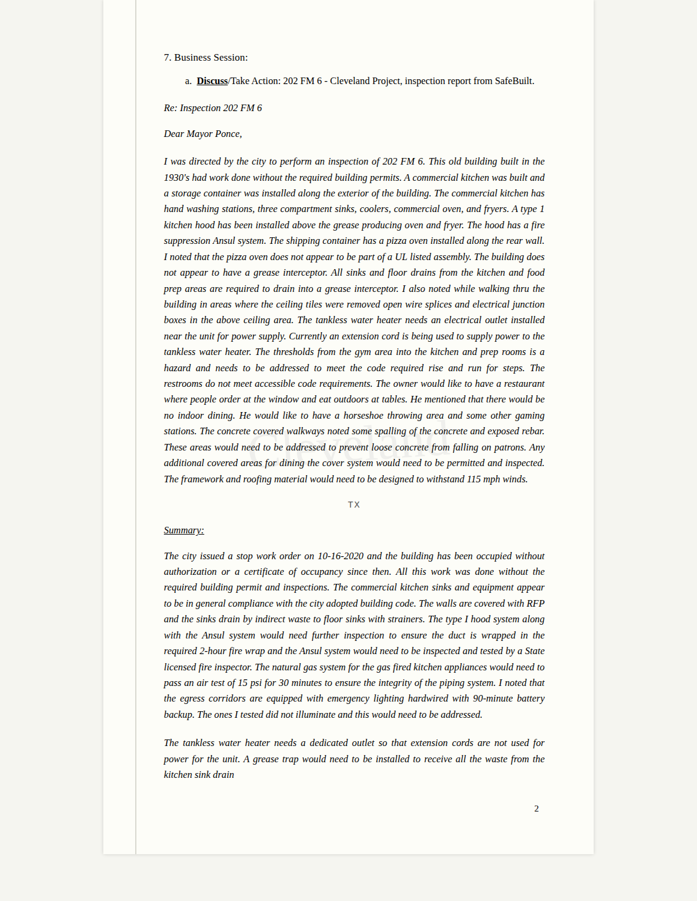Cleveland
7. Business Session:
a. Discuss/Take Action: 202 FM 6 - Cleveland Project, inspection report from SafeBuilt.
Re: Inspection 202 FM 6
Dear Mayor Ponce,
I was directed by the city to perform an inspection of 202 FM 6. This old building built in the 1930's had work done without the required building permits. A commercial kitchen was built and a storage container was installed along the exterior of the building. The commercial kitchen has hand washing stations, three compartment sinks, coolers, commercial oven, and fryers. A type 1 kitchen hood has been installed above the grease producing oven and fryer. The hood has a fire suppression Ansul system. The shipping container has a pizza oven installed along the rear wall. I noted that the pizza oven does not appear to be part of a UL listed assembly. The building does not appear to have a grease interceptor. All sinks and floor drains from the kitchen and food prep areas are required to drain into a grease interceptor. I also noted while walking thru the building in areas where the ceiling tiles were removed open wire splices and electrical junction boxes in the above ceiling area. The tankless water heater needs an electrical outlet installed near the unit for power supply. Currently an extension cord is being used to supply power to the tankless water heater. The thresholds from the gym area into the kitchen and prep rooms is a hazard and needs to be addressed to meet the code required rise and run for steps. The restrooms do not meet accessible code requirements. The owner would like to have a restaurant where people order at the window and eat outdoors at tables. He mentioned that there would be no indoor dining. He would like to have a horseshoe throwing area and some other gaming stations. The concrete covered walkways noted some spalling of the concrete and exposed rebar. These areas would need to be addressed to prevent loose concrete from falling on patrons. Any additional covered areas for dining the cover system would need to be permitted and inspected. The framework and roofing material would need to be designed to withstand 115 mph winds.
TX
Summary:
The city issued a stop work order on 10-16-2020 and the building has been occupied without authorization or a certificate of occupancy since then. All this work was done without the required building permit and inspections. The commercial kitchen sinks and equipment appear to be in general compliance with the city adopted building code. The walls are covered with RFP and the sinks drain by indirect waste to floor sinks with strainers. The type I hood system along with the Ansul system would need further inspection to ensure the duct is wrapped in the required 2-hour fire wrap and the Ansul system would need to be inspected and tested by a State licensed fire inspector. The natural gas system for the gas fired kitchen appliances would need to pass an air test of 15 psi for 30 minutes to ensure the integrity of the piping system. I noted that the egress corridors are equipped with emergency lighting hardwired with 90-minute battery backup. The ones I tested did not illuminate and this would need to be addressed.
The tankless water heater needs a dedicated outlet so that extension cords are not used for power for the unit. A grease trap would need to be installed to receive all the waste from the kitchen sink drain
2